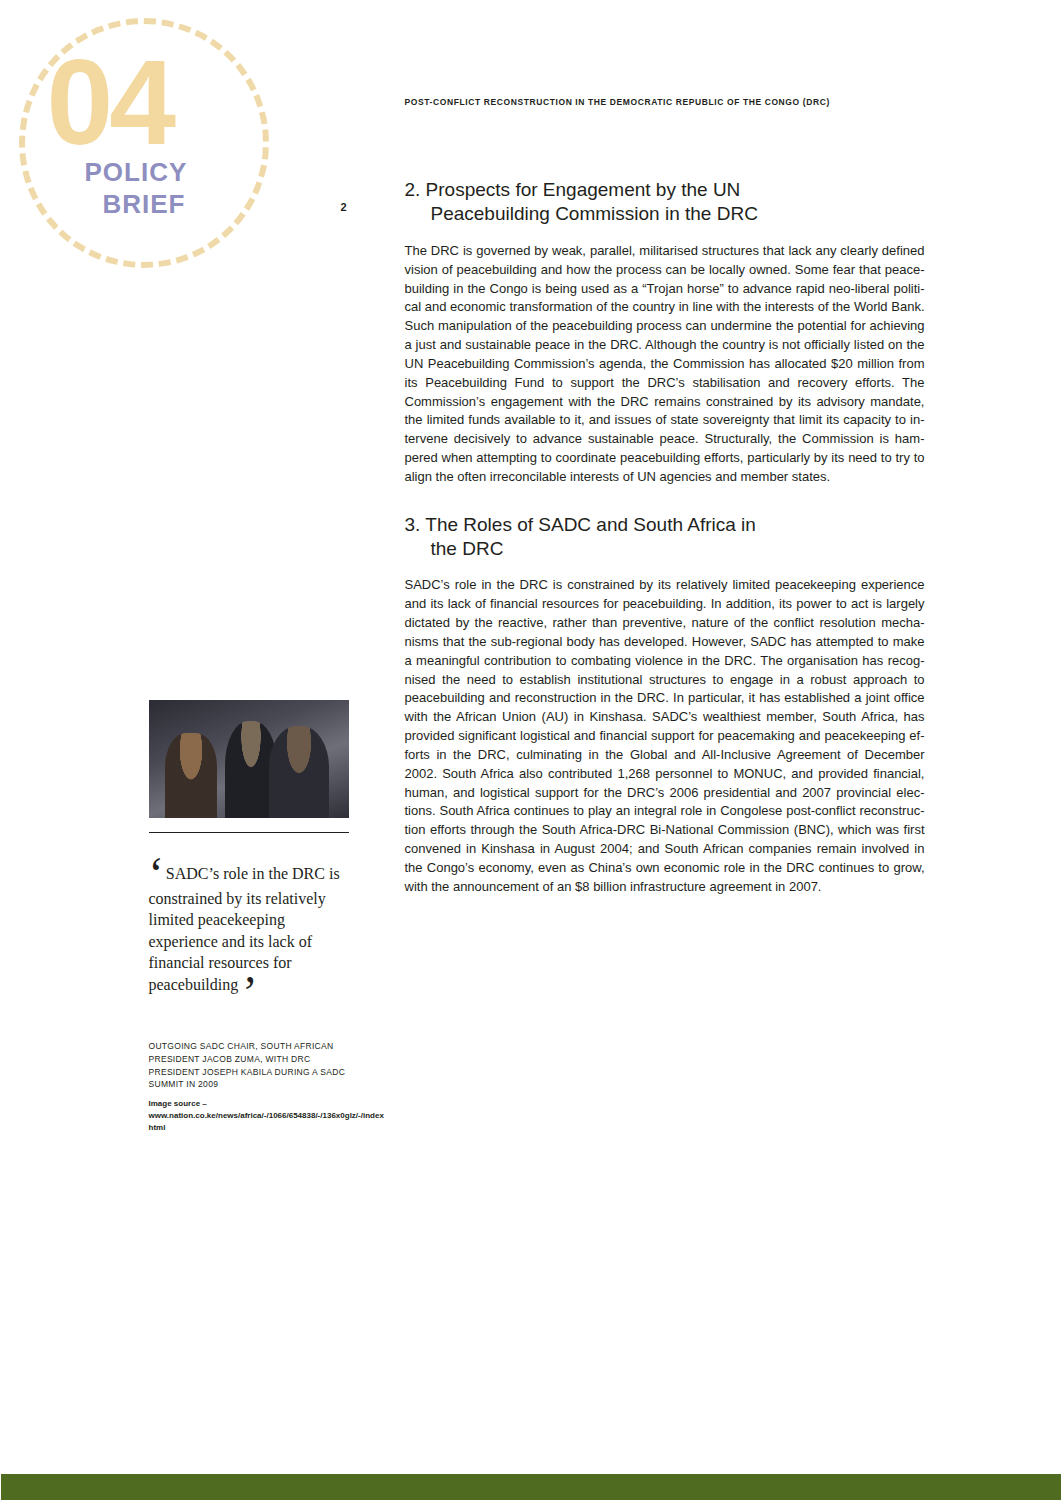04
POLICY
BRIEF
2
‘SADC’s role in the DRC is constrained by its relatively limited peacekeeping experience and its lack of financial resources for peacebuilding’
Outgoing SADC Chair, South African President Jacob Zuma, with DRC President Joseph Kabila during a SADC Summit in 2009
Image source – www.nation.co.ke/news/africa/-/1066/654838/-/136x0glz/-/index html
Post-conflict reconstruction in the Democratic Republic of the Congo (DRC)
2. Prospects for Engagement by the UN Peacebuilding Commission in the DRC
The DRC is governed by weak, parallel, militarised structures that lack any clearly defined vision of peacebuilding and how the process can be locally owned. Some fear that peacebuilding in the Congo is being used as a “Trojan horse” to advance rapid neo-liberal political and economic transformation of the country in line with the interests of the World Bank. Such manipulation of the peacebuilding process can undermine the potential for achieving a just and sustainable peace in the DRC. Although the country is not officially listed on the UN Peacebuilding Commission’s agenda, the Commission has allocated $20 million from its Peacebuilding Fund to support the DRC’s stabilisation and recovery efforts. The Commission’s engagement with the DRC remains constrained by its advisory mandate, the limited funds available to it, and issues of state sovereignty that limit its capacity to intervene decisively to advance sustainable peace. Structurally, the Commission is hampered when attempting to coordinate peacebuilding efforts, particularly by its need to try to align the often irreconcilable interests of UN agencies and member states.
3. The Roles of SADC and South Africa in the DRC
SADC’s role in the DRC is constrained by its relatively limited peacekeeping experience and its lack of financial resources for peacebuilding. In addition, its power to act is largely dictated by the reactive, rather than preventive, nature of the conflict resolution mechanisms that the sub-regional body has developed. However, SADC has attempted to make a meaningful contribution to combating violence in the DRC. The organisation has recognised the need to establish institutional structures to engage in a robust approach to peacebuilding and reconstruction in the DRC. In particular, it has established a joint office with the African Union (AU) in Kinshasa. SADC’s wealthiest member, South Africa, has provided significant logistical and financial support for peacemaking and peacekeeping efforts in the DRC, culminating in the Global and All-Inclusive Agreement of December 2002. South Africa also contributed 1,268 personnel to MONUC, and provided financial, human, and logistical support for the DRC’s 2006 presidential and 2007 provincial elections. South Africa continues to play an integral role in Congolese post-conflict reconstruction efforts through the South Africa-DRC Bi-National Commission (BNC), which was first convened in Kinshasa in August 2004; and South African companies remain involved in the Congo’s economy, even as China’s own economic role in the DRC continues to grow, with the announcement of an $8 billion infrastructure agreement in 2007.